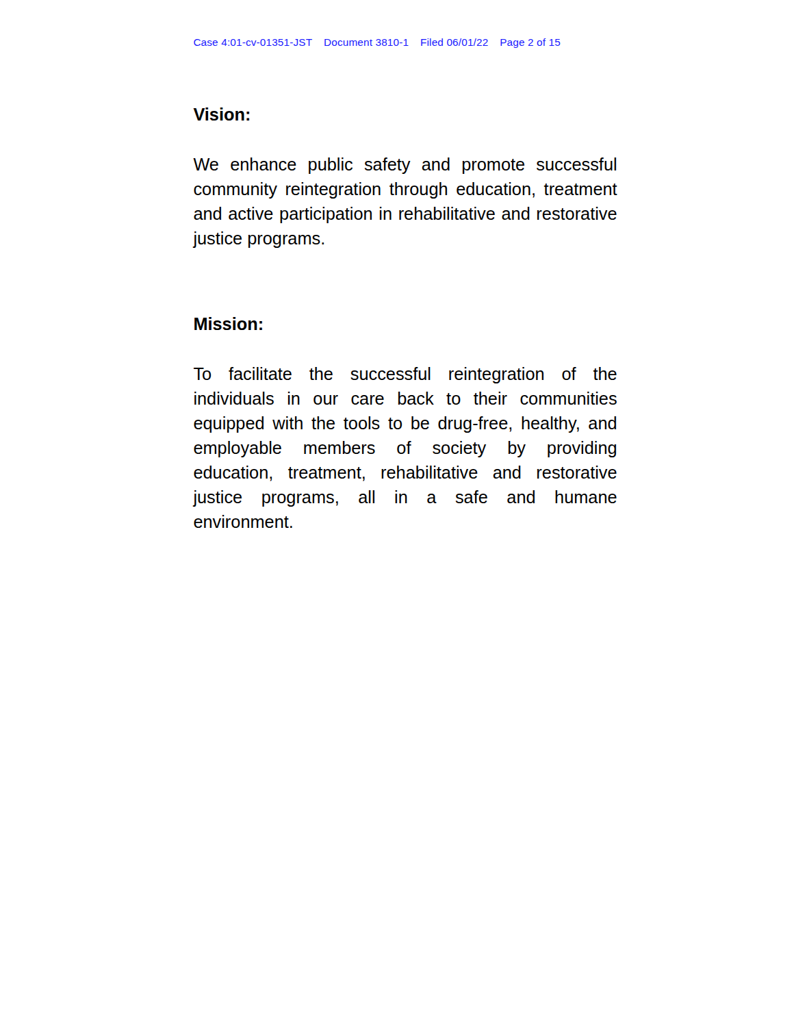Case 4:01-cv-01351-JST Document 3810-1 Filed 06/01/22 Page 2 of 15
Vision:
We enhance public safety and promote successful community reintegration through education, treatment and active participation in rehabilitative and restorative justice programs.
Mission:
To facilitate the successful reintegration of the individuals in our care back to their communities equipped with the tools to be drug-free, healthy, and employable members of society by providing education, treatment, rehabilitative and restorative justice programs, all in a safe and humane environment.